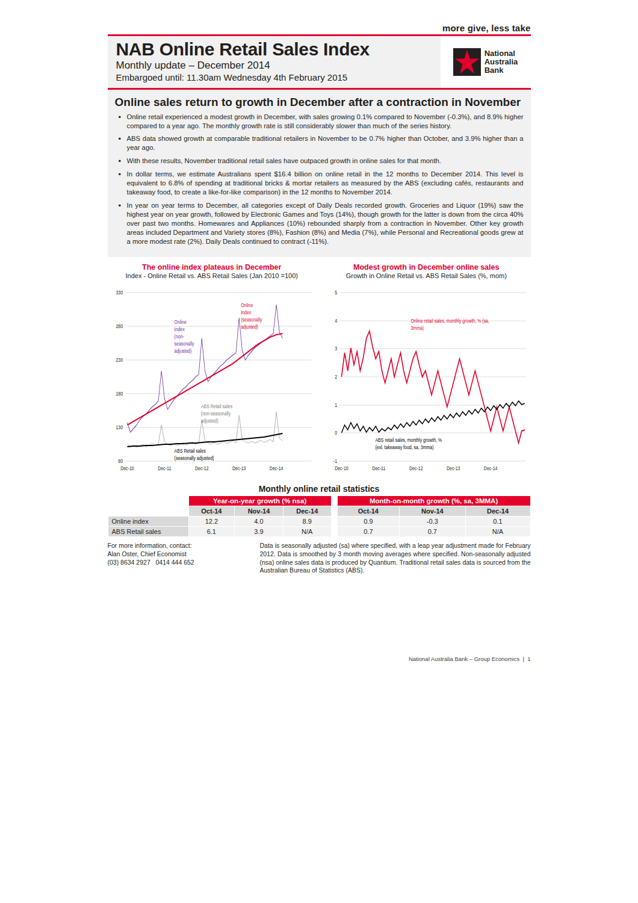more give, less take
NAB Online Retail Sales Index
Monthly update – December 2014
Embargoed until: 11.30am Wednesday 4th February 2015
National Australia Bank
Online sales return to growth in December after a contraction in November
Online retail experienced a modest growth in December, with sales growing 0.1% compared to November (-0.3%), and 8.9% higher compared to a year ago. The monthly growth rate is still considerably slower than much of the series history.
ABS data showed growth at comparable traditional retailers in November to be 0.7% higher than October, and 3.9% higher than a year ago.
With these results, November traditional retail sales have outpaced growth in online sales for that month.
In dollar terms, we estimate Australians spent $16.4 billion on online retail in the 12 months to December 2014. This level is equivalent to 6.8% of spending at traditional bricks & mortar retailers as measured by the ABS (excluding cafés, restaurants and takeaway food, to create a like-for-like comparison) in the 12 months to November 2014.
In year on year terms to December, all categories except of Daily Deals recorded growth. Groceries and Liquor (19%) saw the highest year on year growth, followed by Electronic Games and Toys (14%), though growth for the latter is down from the circa 40% over past two months. Homewares and Appliances (10%) rebounded sharply from a contraction in November. Other key growth areas included Department and Variety stores (8%), Fashion (8%) and Media (7%), while Personal and Recreational goods grew at a more modest rate (2%). Daily Deals continued to contract (-11%).
The online index plateaus in December
Index - Online Retail vs. ABS Retail Sales (Jan 2010 =100)
80 130 180 230 280 330 Dec-10 Dec-11 Dec-12 Dec-13 Dec-14 Online Index (seasonally adjusted) Online Index (non- seasonally adjusted) ABS Retail sales (non-seasonally adjusted) ABS Retail sales (seasonally adjusted)
Modest growth in December online sales
Growth in Online Retail vs. ABS Retail Sales (%, mom)
5 4 3 2 1 0 -1 Dec-10 Dec-11 Dec-12 Dec-13 Dec-14 Online retail sales, monthly growth, % (sa, 3mma) ABS retail sales, monthly growth, % (exl. takeaway food, sa, 3mma)
Monthly online retail statistics
| | Year-on-year growth (% nsa) | | Month-on-month growth (%, sa, 3MMA) |
| | Oct-14 | Nov-14 | Dec-14 | | Oct-14 | Nov-14 | Dec-14 |
| Online index | 12.2 | 4.0 | 8.9 | | 0.9 | -0.3 | 0.1 |
| ABS Retail sales | 6.1 | 3.9 | N/A | | 0.7 | 0.7 | N/A |
For more information, contact:
Alan Oster, Chief Economist
(03) 8634 2927 0414 444 652
Data is seasonally adjusted (sa) where specified, with a leap year adjustment made for February 2012. Data is smoothed by 3 month moving averages where specified. Non-seasonally adjusted (nsa) online sales data is produced by Quantium. Traditional retail sales data is sourced from the Australian Bureau of Statistics (ABS).
National Australia Bank – Group Economics | 1